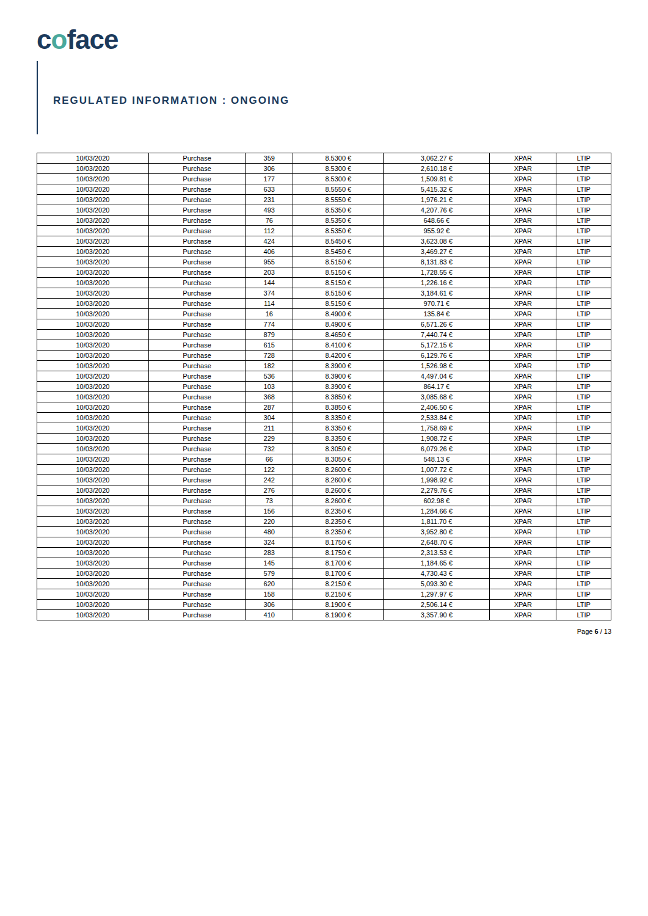coface
REGULATED INFORMATION : ONGOING
| 10/03/2020 | Purchase | 359 | 8.5300 € | 3,062.27 € | XPAR | LTIP |
| 10/03/2020 | Purchase | 306 | 8.5300 € | 2,610.18 € | XPAR | LTIP |
| 10/03/2020 | Purchase | 177 | 8.5300 € | 1,509.81 € | XPAR | LTIP |
| 10/03/2020 | Purchase | 633 | 8.5550 € | 5,415.32 € | XPAR | LTIP |
| 10/03/2020 | Purchase | 231 | 8.5550 € | 1,976.21 € | XPAR | LTIP |
| 10/03/2020 | Purchase | 493 | 8.5350 € | 4,207.76 € | XPAR | LTIP |
| 10/03/2020 | Purchase | 76 | 8.5350 € | 648.66 € | XPAR | LTIP |
| 10/03/2020 | Purchase | 112 | 8.5350 € | 955.92 € | XPAR | LTIP |
| 10/03/2020 | Purchase | 424 | 8.5450 € | 3,623.08 € | XPAR | LTIP |
| 10/03/2020 | Purchase | 406 | 8.5450 € | 3,469.27 € | XPAR | LTIP |
| 10/03/2020 | Purchase | 955 | 8.5150 € | 8,131.83 € | XPAR | LTIP |
| 10/03/2020 | Purchase | 203 | 8.5150 € | 1,728.55 € | XPAR | LTIP |
| 10/03/2020 | Purchase | 144 | 8.5150 € | 1,226.16 € | XPAR | LTIP |
| 10/03/2020 | Purchase | 374 | 8.5150 € | 3,184.61 € | XPAR | LTIP |
| 10/03/2020 | Purchase | 114 | 8.5150 € | 970.71 € | XPAR | LTIP |
| 10/03/2020 | Purchase | 16 | 8.4900 € | 135.84 € | XPAR | LTIP |
| 10/03/2020 | Purchase | 774 | 8.4900 € | 6,571.26 € | XPAR | LTIP |
| 10/03/2020 | Purchase | 879 | 8.4650 € | 7,440.74 € | XPAR | LTIP |
| 10/03/2020 | Purchase | 615 | 8.4100 € | 5,172.15 € | XPAR | LTIP |
| 10/03/2020 | Purchase | 728 | 8.4200 € | 6,129.76 € | XPAR | LTIP |
| 10/03/2020 | Purchase | 182 | 8.3900 € | 1,526.98 € | XPAR | LTIP |
| 10/03/2020 | Purchase | 536 | 8.3900 € | 4,497.04 € | XPAR | LTIP |
| 10/03/2020 | Purchase | 103 | 8.3900 € | 864.17 € | XPAR | LTIP |
| 10/03/2020 | Purchase | 368 | 8.3850 € | 3,085.68 € | XPAR | LTIP |
| 10/03/2020 | Purchase | 287 | 8.3850 € | 2,406.50 € | XPAR | LTIP |
| 10/03/2020 | Purchase | 304 | 8.3350 € | 2,533.84 € | XPAR | LTIP |
| 10/03/2020 | Purchase | 211 | 8.3350 € | 1,758.69 € | XPAR | LTIP |
| 10/03/2020 | Purchase | 229 | 8.3350 € | 1,908.72 € | XPAR | LTIP |
| 10/03/2020 | Purchase | 732 | 8.3050 € | 6,079.26 € | XPAR | LTIP |
| 10/03/2020 | Purchase | 66 | 8.3050 € | 548.13 € | XPAR | LTIP |
| 10/03/2020 | Purchase | 122 | 8.2600 € | 1,007.72 € | XPAR | LTIP |
| 10/03/2020 | Purchase | 242 | 8.2600 € | 1,998.92 € | XPAR | LTIP |
| 10/03/2020 | Purchase | 276 | 8.2600 € | 2,279.76 € | XPAR | LTIP |
| 10/03/2020 | Purchase | 73 | 8.2600 € | 602.98 € | XPAR | LTIP |
| 10/03/2020 | Purchase | 156 | 8.2350 € | 1,284.66 € | XPAR | LTIP |
| 10/03/2020 | Purchase | 220 | 8.2350 € | 1,811.70 € | XPAR | LTIP |
| 10/03/2020 | Purchase | 480 | 8.2350 € | 3,952.80 € | XPAR | LTIP |
| 10/03/2020 | Purchase | 324 | 8.1750 € | 2,648.70 € | XPAR | LTIP |
| 10/03/2020 | Purchase | 283 | 8.1750 € | 2,313.53 € | XPAR | LTIP |
| 10/03/2020 | Purchase | 145 | 8.1700 € | 1,184.65 € | XPAR | LTIP |
| 10/03/2020 | Purchase | 579 | 8.1700 € | 4,730.43 € | XPAR | LTIP |
| 10/03/2020 | Purchase | 620 | 8.2150 € | 5,093.30 € | XPAR | LTIP |
| 10/03/2020 | Purchase | 158 | 8.2150 € | 1,297.97 € | XPAR | LTIP |
| 10/03/2020 | Purchase | 306 | 8.1900 € | 2,506.14 € | XPAR | LTIP |
| 10/03/2020 | Purchase | 410 | 8.1900 € | 3,357.90 € | XPAR | LTIP |
Page 6 / 13